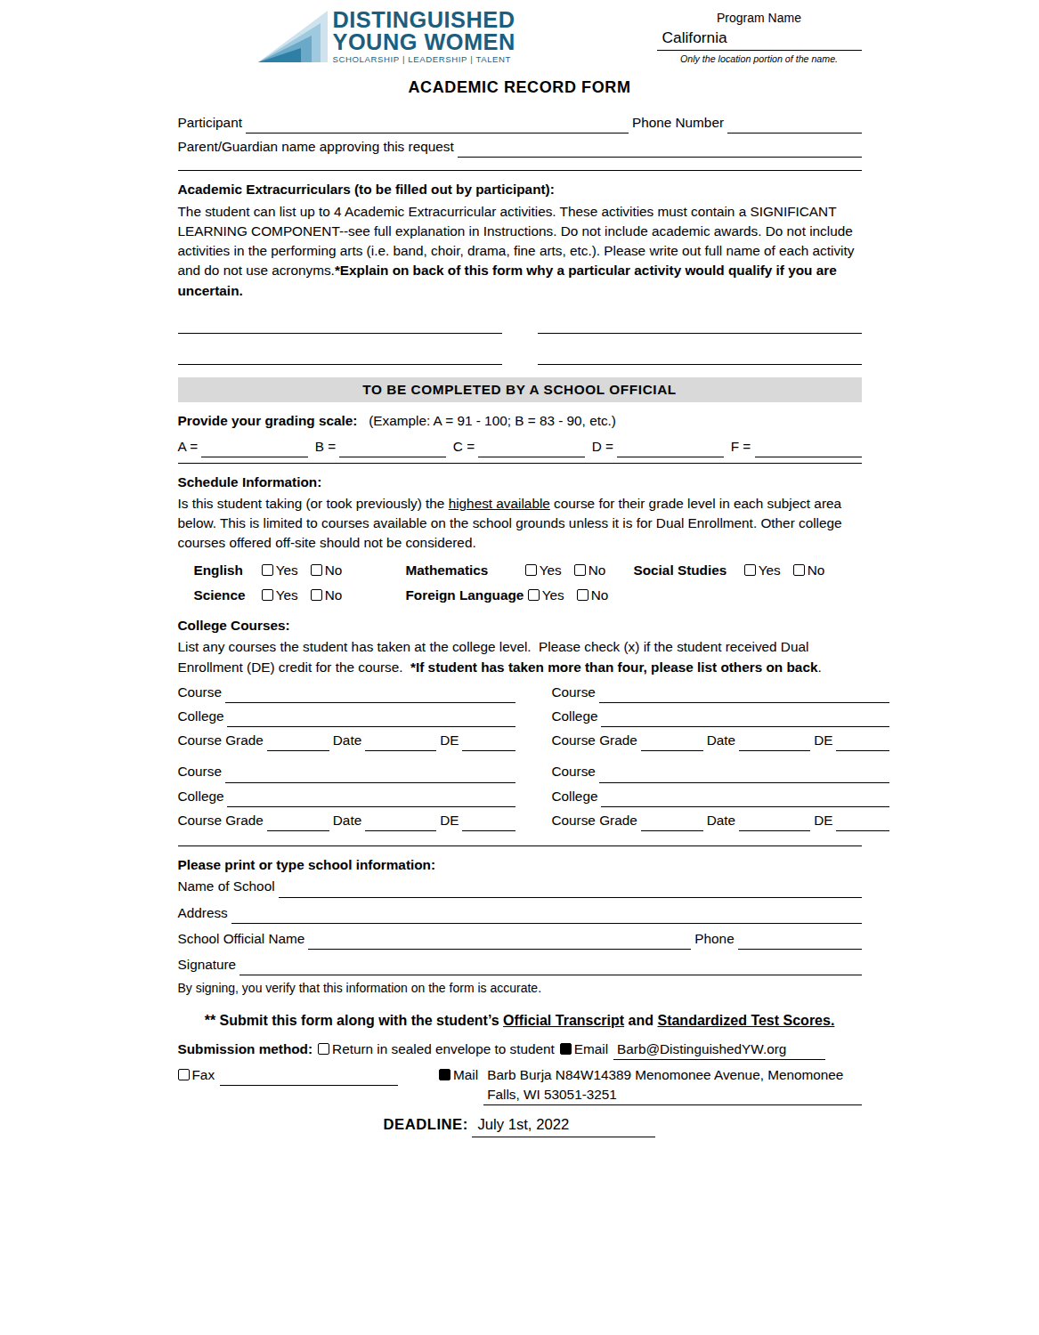DISTINGUISHED
YOUNG WOMEN
SCHOLARSHIP | LEADERSHIP | TALENT
Program Name
California
Only the location portion of the name.
ACADEMIC RECORD FORM
Participant Phone Number
Parent/Guardian name approving this request
Academic Extracurriculars (to be filled out by participant):
The student can list up to 4 Academic Extracurricular activities. These activities must contain a SIGNIFICANT LEARNING COMPONENT--see full explanation in Instructions. Do not include academic awards. Do not include activities in the performing arts (i.e. band, choir, drama, fine arts, etc.). Please write out full name of each activity and do not use acronyms.*Explain on back of this form why a particular activity would qualify if you are uncertain.
TO BE COMPLETED BY A SCHOOL OFFICIAL
Provide your grading scale:
(Example: A = 91 - 100; B = 83 - 90, etc.)
A =
B =
C =
D =
F =
Schedule Information:
Is this student taking (or took previously) the highest available course for their grade level in each subject area below. This is limited to courses available on the school grounds unless it is for Dual Enrollment. Other college courses offered off-site should not be considered.
English Yes No
Mathematics Yes No
Social Studies Yes No
Science Yes No
Foreign Language Yes No
College Courses:
List any courses the student has taken at the college level. Please check (x) if the student received Dual Enrollment (DE) credit for the course. *If student has taken more than four, please list others on back.
Course
College
Course Grade Date DE
Course
College
Course Grade Date DE
Course
College
Course Grade Date DE
Course
College
Course Grade Date DE
Please print or type school information:
Name of School
Address
School Official Name Phone
Signature
By signing, you verify that this information on the form is accurate.
** Submit this form along with the student’s Official Transcript and Standardized Test Scores.
Submission method: Return in sealed envelope to student Email Barb@DistinguishedYW.org
Fax Mail Barb Burja N84W14389 Menomonee Avenue, Menomonee Falls, WI 53051-3251
DEADLINE: July 1st, 2022